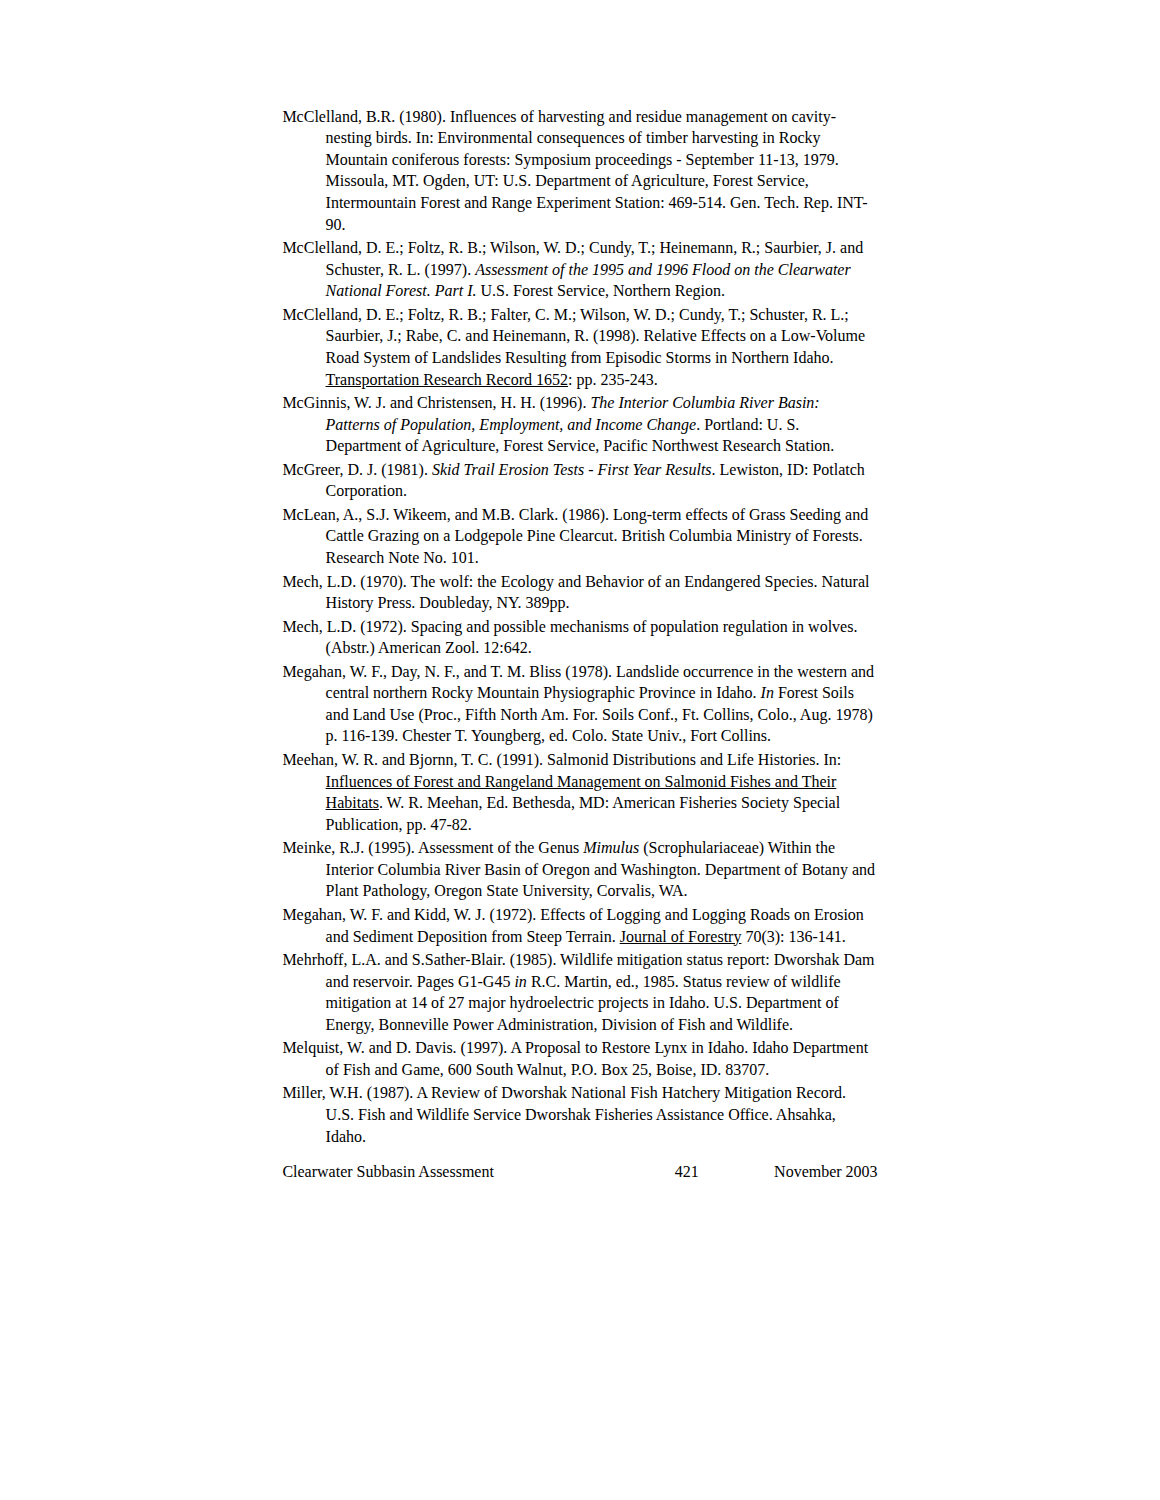McClelland, B.R. (1980). Influences of harvesting and residue management on cavity-nesting birds. In: Environmental consequences of timber harvesting in Rocky Mountain coniferous forests: Symposium proceedings - September 11-13, 1979. Missoula, MT. Ogden, UT: U.S. Department of Agriculture, Forest Service, Intermountain Forest and Range Experiment Station: 469-514. Gen. Tech. Rep. INT-90.
McClelland, D. E.; Foltz, R. B.; Wilson, W. D.; Cundy, T.; Heinemann, R.; Saurbier, J. and Schuster, R. L. (1997). Assessment of the 1995 and 1996 Flood on the Clearwater National Forest. Part I. U.S. Forest Service, Northern Region.
McClelland, D. E.; Foltz, R. B.; Falter, C. M.; Wilson, W. D.; Cundy, T.; Schuster, R. L.; Saurbier, J.; Rabe, C. and Heinemann, R. (1998). Relative Effects on a Low-Volume Road System of Landslides Resulting from Episodic Storms in Northern Idaho. Transportation Research Record 1652: pp. 235-243.
McGinnis, W. J. and Christensen, H. H. (1996). The Interior Columbia River Basin: Patterns of Population, Employment, and Income Change. Portland: U. S. Department of Agriculture, Forest Service, Pacific Northwest Research Station.
McGreer, D. J. (1981). Skid Trail Erosion Tests - First Year Results. Lewiston, ID: Potlatch Corporation.
McLean, A., S.J. Wikeem, and M.B. Clark. (1986). Long-term effects of Grass Seeding and Cattle Grazing on a Lodgepole Pine Clearcut. British Columbia Ministry of Forests. Research Note No. 101.
Mech, L.D. (1970). The wolf: the Ecology and Behavior of an Endangered Species. Natural History Press. Doubleday, NY. 389pp.
Mech, L.D. (1972). Spacing and possible mechanisms of population regulation in wolves. (Abstr.) American Zool. 12:642.
Megahan, W. F., Day, N. F., and T. M. Bliss (1978). Landslide occurrence in the western and central northern Rocky Mountain Physiographic Province in Idaho. In Forest Soils and Land Use (Proc., Fifth North Am. For. Soils Conf., Ft. Collins, Colo., Aug. 1978) p. 116-139. Chester T. Youngberg, ed. Colo. State Univ., Fort Collins.
Meehan, W. R. and Bjornn, T. C. (1991). Salmonid Distributions and Life Histories. In: Influences of Forest and Rangeland Management on Salmonid Fishes and Their Habitats. W. R. Meehan, Ed. Bethesda, MD: American Fisheries Society Special Publication, pp. 47-82.
Meinke, R.J. (1995). Assessment of the Genus Mimulus (Scrophulariaceae) Within the Interior Columbia River Basin of Oregon and Washington. Department of Botany and Plant Pathology, Oregon State University, Corvalis, WA.
Megahan, W. F. and Kidd, W. J. (1972). Effects of Logging and Logging Roads on Erosion and Sediment Deposition from Steep Terrain. Journal of Forestry 70(3): 136-141.
Mehrhoff, L.A. and S.Sather-Blair. (1985). Wildlife mitigation status report: Dworshak Dam and reservoir. Pages G1-G45 in R.C. Martin, ed., 1985. Status review of wildlife mitigation at 14 of 27 major hydroelectric projects in Idaho. U.S. Department of Energy, Bonneville Power Administration, Division of Fish and Wildlife.
Melquist, W. and D. Davis. (1997). A Proposal to Restore Lynx in Idaho. Idaho Department of Fish and Game, 600 South Walnut, P.O. Box 25, Boise, ID. 83707.
Miller, W.H. (1987). A Review of Dworshak National Fish Hatchery Mitigation Record. U.S. Fish and Wildlife Service Dworshak Fisheries Assistance Office. Ahsahka, Idaho.
Clearwater Subbasin Assessment
421
November 2003